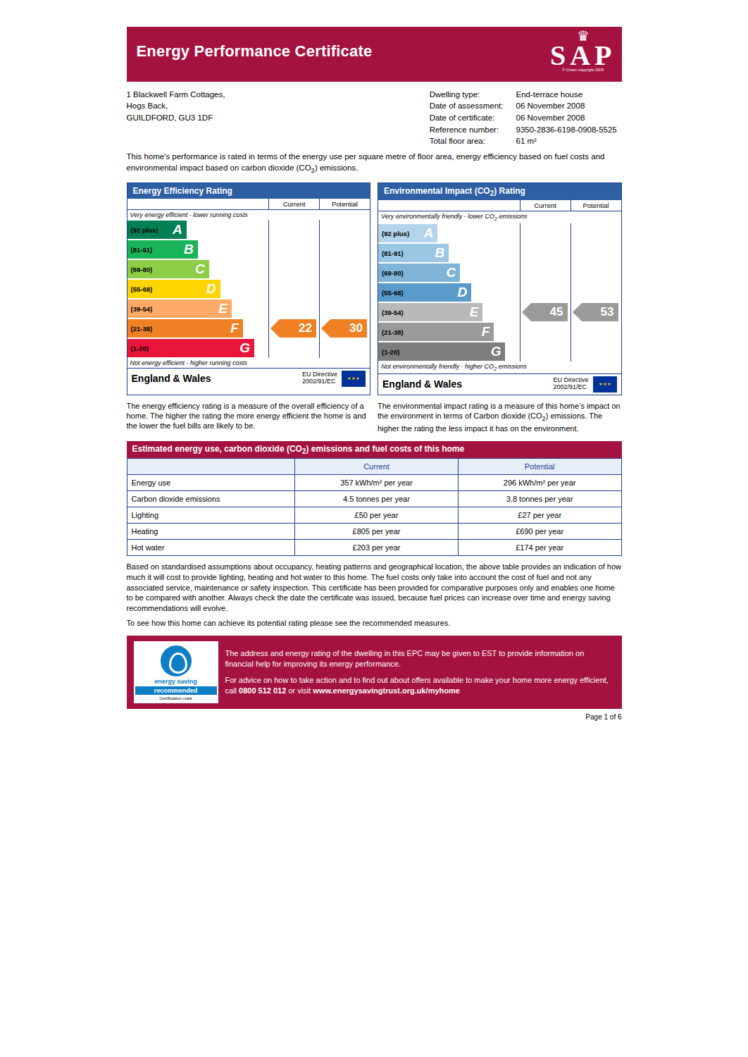Energy Performance Certificate
♛
SAP
© Crown copyright 2005
1 Blackwell Farm Cottages,
Hogs Back,
GUILDFORD, GU3 1DF
Dwelling type:
Date of assessment:
Date of certificate:
Reference number:
Total floor area:
End-terrace house
06 November 2008
06 November 2008
9350-2836-6198-0908-5525
61 m²
This home's performance is rated in terms of the energy use per square metre of floor area, energy efficiency based on fuel costs and environmental impact based on carbon dioxide (CO2) emissions.
Energy Efficiency Rating
Current
Potential
Very energy efficient - lower running costs
(92 plus) A
(81-91) B
(69-80) C
(55-68) D
(39-54) E
(21-38) F
22
30
(1-20) G
Not energy efficient - higher running costs
England & Wales
EU Directive
2002/91/EC
★★★
Environmental Impact (CO2) Rating
Current
Potential
Very environmentally friendly - lower CO2 emissions
(92 plus) A
(81-91) B
(69-80) C
(55-68) D
(39-54) E
45
53
(21-38) F
(1-20) G
Not environmentally friendly - higher CO2 emissions
England & Wales
EU Directive
2002/91/EC
★★★
The energy efficiency rating is a measure of the overall efficiency of a home. The higher the rating the more energy efficient the home is and the lower the fuel bills are likely to be.
The environmental impact rating is a measure of this home’s impact on the environment in terms of Carbon dioxide (CO2) emissions. The higher the rating the less impact it has on the environment.
Estimated energy use, carbon dioxide (CO2) emissions and fuel costs of this home
| | Current | Potential |
| --- | --- | --- |
| Energy use | 357 kWh/m² per year | 296 kWh/m² per year |
| Carbon dioxide emissions | 4.5 tonnes per year | 3.8 tonnes per year |
| Lighting | £50 per year | £27 per year |
| Heating | £805 per year | £690 per year |
| Hot water | £203 per year | £174 per year |
Based on standardised assumptions about occupancy, heating patterns and geographical location, the above table provides an indication of how much it will cost to provide lighting, heating and hot water to this home. The fuel costs only take into account the cost of fuel and not any associated service, maintenance or safety inspection. This certificate has been provided for comparative purposes only and enables one home to be compared with another. Always check the date the certificate was issued, because fuel prices can increase over time and energy saving recommendations will evolve.
To see how this home can achieve its potential rating please see the recommended measures.
energy saving
recommended
Certification mark
The address and energy rating of the dwelling in this EPC may be given to EST to provide information on financial help for improving its energy performance.
For advice on how to take action and to find out about offers available to make your home more energy efficient, call 0800 512 012 or visit www.energysavingtrust.org.uk/myhome
Page 1 of 6